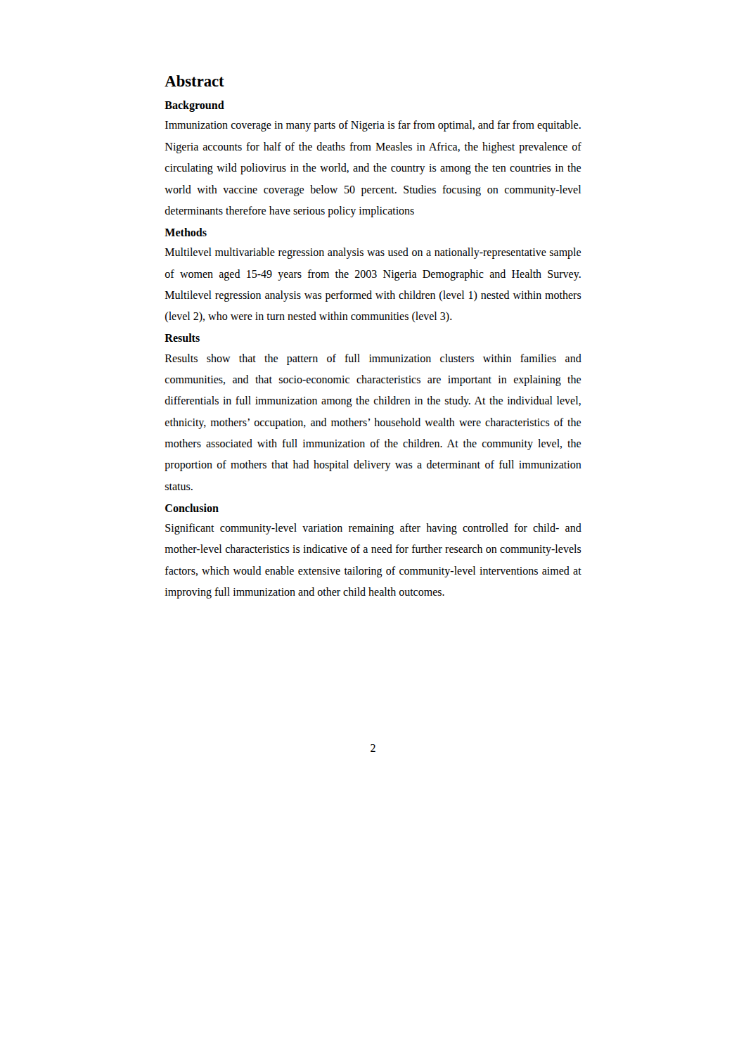Abstract
Background
Immunization coverage in many parts of Nigeria is far from optimal, and far from equitable. Nigeria accounts for half of the deaths from Measles in Africa, the highest prevalence of circulating wild poliovirus in the world, and the country is among the ten countries in the world with vaccine coverage below 50 percent. Studies focusing on community-level determinants therefore have serious policy implications
Methods
Multilevel multivariable regression analysis was used on a nationally-representative sample of women aged 15-49 years from the 2003 Nigeria Demographic and Health Survey. Multilevel regression analysis was performed with children (level 1) nested within mothers (level 2), who were in turn nested within communities (level 3).
Results
Results show that the pattern of full immunization clusters within families and communities, and that socio-economic characteristics are important in explaining the differentials in full immunization among the children in the study. At the individual level, ethnicity, mothers’ occupation, and mothers’ household wealth were characteristics of the mothers associated with full immunization of the children. At the community level, the proportion of mothers that had hospital delivery was a determinant of full immunization status.
Conclusion
Significant community-level variation remaining after having controlled for child- and mother-level characteristics is indicative of a need for further research on community-levels factors, which would enable extensive tailoring of community-level interventions aimed at improving full immunization and other child health outcomes.
2